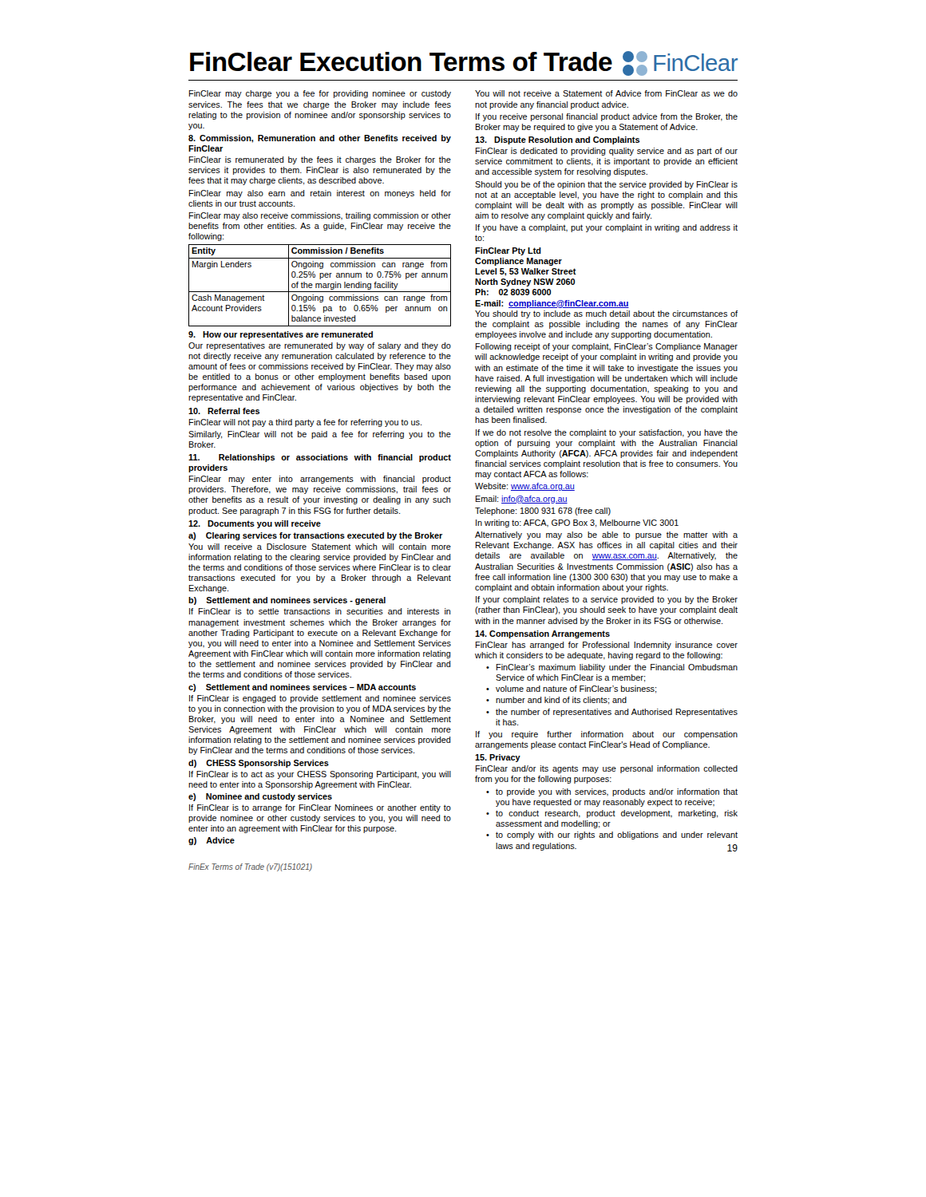FinClear Execution Terms of Trade
Fin Clear
FinClear may charge you a fee for providing nominee or custody services. The fees that we charge the Broker may include fees relating to the provision of nominee and/or sponsorship services to you.
8. Commission, Remuneration and other Benefits received by FinClear
FinClear is remunerated by the fees it charges the Broker for the services it provides to them. FinClear is also remunerated by the fees that it may charge clients, as described above.
FinClear may also earn and retain interest on moneys held for clients in our trust accounts.
FinClear may also receive commissions, trailing commission or other benefits from other entities. As a guide, FinClear may receive the following:
| Entity | Commission / Benefits |
| --- | --- |
| Margin Lenders | Ongoing commission can range from 0.25% per annum to 0.75% per annum of the margin lending facility |
| Cash Management Account Providers | Ongoing commissions can range from 0.15% pa to 0.65% per annum on balance invested |
9. How our representatives are remunerated
Our representatives are remunerated by way of salary and they do not directly receive any remuneration calculated by reference to the amount of fees or commissions received by FinClear. They may also be entitled to a bonus or other employment benefits based upon performance and achievement of various objectives by both the representative and FinClear.
10. Referral fees
FinClear will not pay a third party a fee for referring you to us.
Similarly, FinClear will not be paid a fee for referring you to the Broker.
11. Relationships or associations with financial product providers
FinClear may enter into arrangements with financial product providers. Therefore, we may receive commissions, trail fees or other benefits as a result of your investing or dealing in any such product. See paragraph 7 in this FSG for further details.
12. Documents you will receive
a) Clearing services for transactions executed by the Broker
You will receive a Disclosure Statement which will contain more information relating to the clearing service provided by FinClear and the terms and conditions of those services where FinClear is to clear transactions executed for you by a Broker through a Relevant Exchange.
b) Settlement and nominees services - general
If FinClear is to settle transactions in securities and interests in management investment schemes which the Broker arranges for another Trading Participant to execute on a Relevant Exchange for you, you will need to enter into a Nominee and Settlement Services Agreement with FinClear which will contain more information relating to the settlement and nominee services provided by FinClear and the terms and conditions of those services.
c) Settlement and nominees services – MDA accounts
If FinClear is engaged to provide settlement and nominee services to you in connection with the provision to you of MDA services by the Broker, you will need to enter into a Nominee and Settlement Services Agreement with FinClear which will contain more information relating to the settlement and nominee services provided by FinClear and the terms and conditions of those services.
d) CHESS Sponsorship Services
If FinClear is to act as your CHESS Sponsoring Participant, you will need to enter into a Sponsorship Agreement with FinClear.
e) Nominee and custody services
If FinClear is to arrange for FinClear Nominees or another entity to provide nominee or other custody services to you, you will need to enter into an agreement with FinClear for this purpose.
g) Advice
You will not receive a Statement of Advice from FinClear as we do not provide any financial product advice.
If you receive personal financial product advice from the Broker, the Broker may be required to give you a Statement of Advice.
13. Dispute Resolution and Complaints
FinClear is dedicated to providing quality service and as part of our service commitment to clients, it is important to provide an efficient and accessible system for resolving disputes.
Should you be of the opinion that the service provided by FinClear is not at an acceptable level, you have the right to complain and this complaint will be dealt with as promptly as possible. FinClear will aim to resolve any complaint quickly and fairly.
If you have a complaint, put your complaint in writing and address it to:
FinClear Pty Ltd
Compliance Manager
Level 5, 53 Walker Street
North Sydney NSW 2060
Ph: 02 8039 6000
E-mail: compliance@finClear.com.au
You should try to include as much detail about the circumstances of the complaint as possible including the names of any FinClear employees involve and include any supporting documentation.
Following receipt of your complaint, FinClear’s Compliance Manager will acknowledge receipt of your complaint in writing and provide you with an estimate of the time it will take to investigate the issues you have raised. A full investigation will be undertaken which will include reviewing all the supporting documentation, speaking to you and interviewing relevant FinClear employees. You will be provided with a detailed written response once the investigation of the complaint has been finalised.
If we do not resolve the complaint to your satisfaction, you have the option of pursuing your complaint with the Australian Financial Complaints Authority (AFCA). AFCA provides fair and independent financial services complaint resolution that is free to consumers. You may contact AFCA as follows:
Website: www.afca.org.au
Email: info@afca.org.au
Telephone: 1800 931 678 (free call)
In writing to: AFCA, GPO Box 3, Melbourne VIC 3001
Alternatively you may also be able to pursue the matter with a Relevant Exchange. ASX has offices in all capital cities and their details are available on www.asx.com.au. Alternatively, the Australian Securities & Investments Commission (ASIC) also has a free call information line (1300 300 630) that you may use to make a complaint and obtain information about your rights.
If your complaint relates to a service provided to you by the Broker (rather than FinClear), you should seek to have your complaint dealt with in the manner advised by the Broker in its FSG or otherwise.
14. Compensation Arrangements
FinClear has arranged for Professional Indemnity insurance cover which it considers to be adequate, having regard to the following:
FinClear’s maximum liability under the Financial Ombudsman Service of which FinClear is a member;
volume and nature of FinClear’s business;
number and kind of its clients; and
the number of representatives and Authorised Representatives it has.
If you require further information about our compensation arrangements please contact FinClear's Head of Compliance.
15. Privacy
FinClear and/or its agents may use personal information collected from you for the following purposes:
to provide you with services, products and/or information that you have requested or may reasonably expect to receive;
to conduct research, product development, marketing, risk assessment and modelling; or
to comply with our rights and obligations and under relevant laws and regulations.
FinEx Terms of Trade (v7)(151021)
19